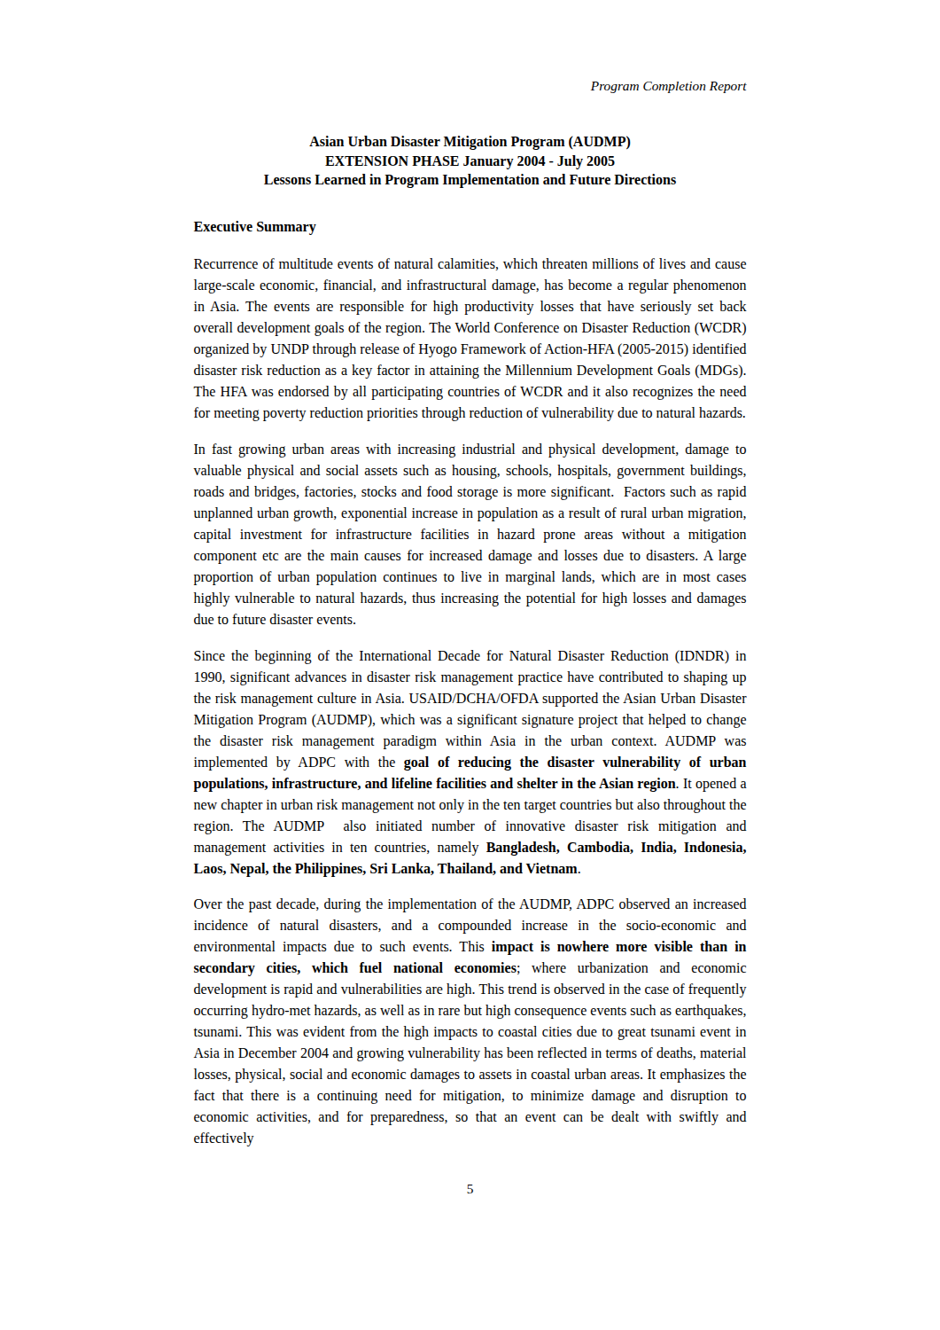Program Completion Report
Asian Urban Disaster Mitigation Program (AUDMP) EXTENSION PHASE January 2004 - July 2005 Lessons Learned in Program Implementation and Future Directions
Executive Summary
Recurrence of multitude events of natural calamities, which threaten millions of lives and cause large-scale economic, financial, and infrastructural damage, has become a regular phenomenon in Asia. The events are responsible for high productivity losses that have seriously set back overall development goals of the region. The World Conference on Disaster Reduction (WCDR) organized by UNDP through release of Hyogo Framework of Action-HFA (2005-2015) identified disaster risk reduction as a key factor in attaining the Millennium Development Goals (MDGs). The HFA was endorsed by all participating countries of WCDR and it also recognizes the need for meeting poverty reduction priorities through reduction of vulnerability due to natural hazards.
In fast growing urban areas with increasing industrial and physical development, damage to valuable physical and social assets such as housing, schools, hospitals, government buildings, roads and bridges, factories, stocks and food storage is more significant. Factors such as rapid unplanned urban growth, exponential increase in population as a result of rural urban migration, capital investment for infrastructure facilities in hazard prone areas without a mitigation component etc are the main causes for increased damage and losses due to disasters. A large proportion of urban population continues to live in marginal lands, which are in most cases highly vulnerable to natural hazards, thus increasing the potential for high losses and damages due to future disaster events.
Since the beginning of the International Decade for Natural Disaster Reduction (IDNDR) in 1990, significant advances in disaster risk management practice have contributed to shaping up the risk management culture in Asia. USAID/DCHA/OFDA supported the Asian Urban Disaster Mitigation Program (AUDMP), which was a significant signature project that helped to change the disaster risk management paradigm within Asia in the urban context. AUDMP was implemented by ADPC with the goal of reducing the disaster vulnerability of urban populations, infrastructure, and lifeline facilities and shelter in the Asian region. It opened a new chapter in urban risk management not only in the ten target countries but also throughout the region. The AUDMP also initiated number of innovative disaster risk mitigation and management activities in ten countries, namely Bangladesh, Cambodia, India, Indonesia, Laos, Nepal, the Philippines, Sri Lanka, Thailand, and Vietnam.
Over the past decade, during the implementation of the AUDMP, ADPC observed an increased incidence of natural disasters, and a compounded increase in the socio-economic and environmental impacts due to such events. This impact is nowhere more visible than in secondary cities, which fuel national economies; where urbanization and economic development is rapid and vulnerabilities are high. This trend is observed in the case of frequently occurring hydro-met hazards, as well as in rare but high consequence events such as earthquakes, tsunami. This was evident from the high impacts to coastal cities due to great tsunami event in Asia in December 2004 and growing vulnerability has been reflected in terms of deaths, material losses, physical, social and economic damages to assets in coastal urban areas. It emphasizes the fact that there is a continuing need for mitigation, to minimize damage and disruption to economic activities, and for preparedness, so that an event can be dealt with swiftly and effectively
5